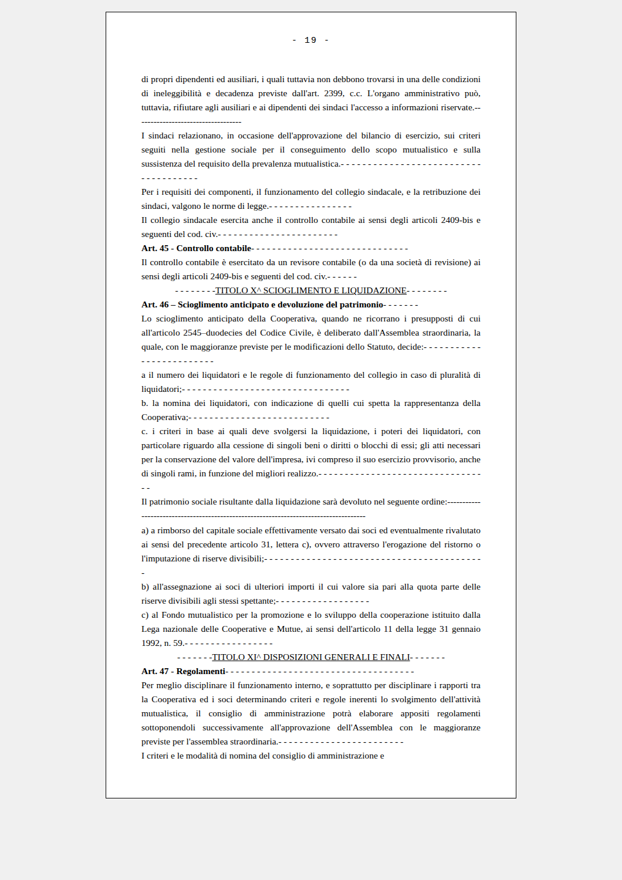- 19 -
di propri dipendenti ed ausiliari, i quali tuttavia non debbono trovarsi in una delle condizioni di ineleggibilità e decadenza previste dall'art. 2399, c.c. L'organo amministrativo può, tuttavia, rifiutare agli ausiliari e ai dipendenti dei sindaci l'accesso a informazioni riservate.-----------------------------------
I sindaci relazionano, in occasione dell'approvazione del bilancio di esercizio, sui criteri seguiti nella gestione sociale per il conseguimento dello scopo mutualistico e sulla sussistenza del requisito della prevalenza mutualistica.- - - - - - - - - - - - - - - - - - - - - - - - - - - - - - - - - - - - -
Per i requisiti dei componenti, il funzionamento del collegio sindacale, e la retribuzione dei sindaci, valgono le norme di legge.- - - - - - - - - - - - - - - -
Il collegio sindacale esercita anche il controllo contabile ai sensi degli articoli 2409-bis e seguenti del cod. civ.- - - - - - - - - - - - - - - - - - - - - - -
Art. 45 - Controllo contabile- - - - - - - - - - - - - - - - - - - - - - - - - - - - - -
Il controllo contabile è esercitato da un revisore contabile (o da una società di revisione) ai sensi degli articoli 2409-bis e seguenti del cod. civ.- - - - - -
- - - - - - - -TITOLO X^ SCIOGLIMENTO E LIQUIDAZIONE- - - - - - - -
Art. 46 – Scioglimento anticipato e devoluzione del patrimonio- - - - - - -
Lo scioglimento anticipato della Cooperativa, quando ne ricorrano i presupposti di cui all'articolo 2545–duodecies del Codice Civile, è deliberato dall'Assemblea straordinaria, la quale, con le maggioranze previste per le modificazioni dello Statuto, decide:- - - - - - - - - - - - - - - - - - - - - - - - -
a il numero dei liquidatori e le regole di funzionamento del collegio in caso di pluralità di liquidatori;- - - - - - - - - - - - - - - - - - - - - - - - - - - - - - - -
b. la nomina dei liquidatori, con indicazione di quelli cui spetta la rappresentanza della Cooperativa;- - - - - - - - - - - - - - - - - - - - - - - - - - -
c. i criteri in base ai quali deve svolgersi la liquidazione, i poteri dei liquidatori, con particolare riguardo alla cessione di singoli beni o diritti o blocchi di essi; gli atti necessari per la conservazione del valore dell'impresa, ivi compreso il suo esercizio provvisorio, anche di singoli rami, in funzione del migliori realizzo.- - - - - - - - - - - - - - - - - - - - - - - - - - - - - - - - -
Il patrimonio sociale risultante dalla liquidazione sarà devoluto nel seguente ordine:-------------------------------------------------------------------------------------
a) a rimborso del capitale sociale effettivamente versato dai soci ed eventualmente rivalutato ai sensi del precedente articolo 31, lettera c), ovvero attraverso l'erogazione del ristorno o l'imputazione di riserve divisibili;- - - - - - - - - - - - - - - - - - - - - - - - - - - - - - - - - - - - - - - - - -
b) all'assegnazione ai soci di ulteriori importi il cui valore sia pari alla quota parte delle riserve divisibili agli stessi spettante;- - - - - - - - - - - - - - - - - -
c) al Fondo mutualistico per la promozione e lo sviluppo della cooperazione istituito dalla Lega nazionale delle Cooperative e Mutue, ai sensi dell'articolo 11 della legge 31 gennaio 1992, n. 59.- - - - - - - - - - - - - - - - -
- - - - - - -TITOLO XI^ DISPOSIZIONI GENERALI E FINALI- - - - - - -
Art. 47 - Regolamenti- - - - - - - - - - - - - - - - - - - - - - - - - - - - - - - - - - - -
Per meglio disciplinare il funzionamento interno, e soprattutto per disciplinare i rapporti tra la Cooperativa ed i soci determinando criteri e regole inerenti lo svolgimento dell'attività mutualistica, il consiglio di amministrazione potrà elaborare appositi regolamenti sottoponendoli successivamente all'approvazione dell'Assemblea con le maggioranze previste per l'assemblea straordinaria.- - - - - - - - - - - - - - - - - - - - - - - -
I criteri e le modalità di nomina del consiglio di amministrazione e